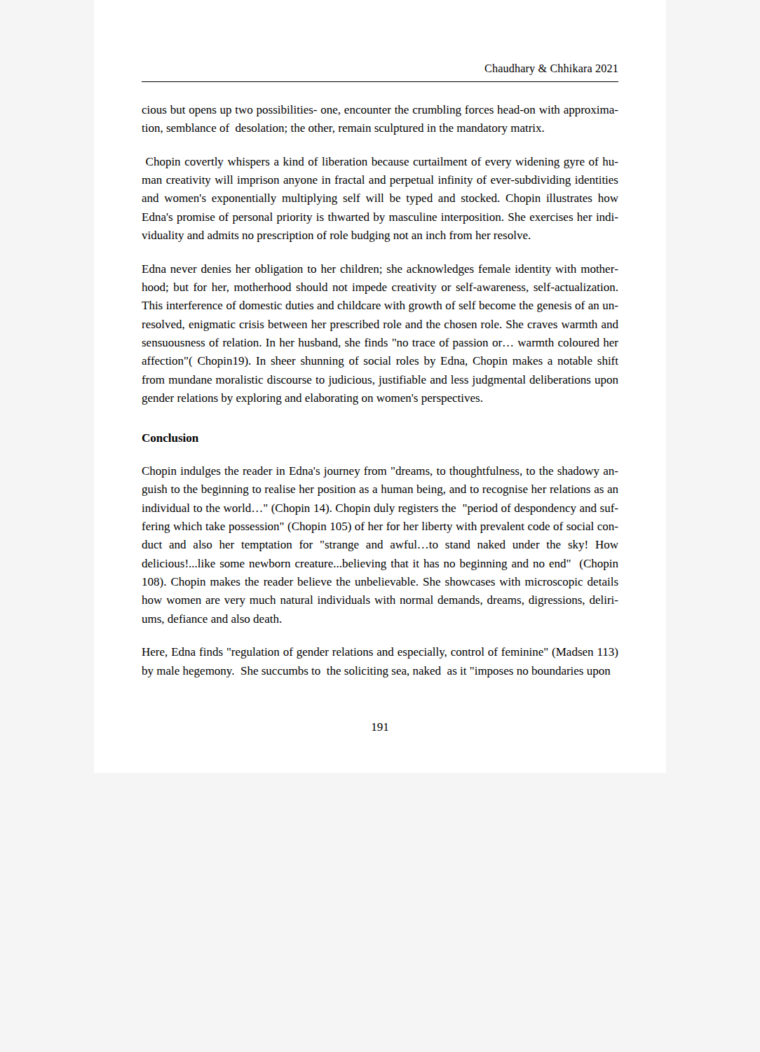Chaudhary & Chhikara 2021
cious but opens up two possibilities- one, encounter the crumbling forces head-on with approximation, semblance of desolation; the other, remain sculptured in the mandatory matrix.
Chopin covertly whispers a kind of liberation because curtailment of every widening gyre of human creativity will imprison anyone in fractal and perpetual infinity of ever-subdividing identities and women's exponentially multiplying self will be typed and stocked. Chopin illustrates how Edna's promise of personal priority is thwarted by masculine interposition. She exercises her individuality and admits no prescription of role budging not an inch from her resolve.
Edna never denies her obligation to her children; she acknowledges female identity with motherhood; but for her, motherhood should not impede creativity or self-awareness, self-actualization. This interference of domestic duties and childcare with growth of self become the genesis of an unresolved, enigmatic crisis between her prescribed role and the chosen role. She craves warmth and sensuousness of relation. In her husband, she finds "no trace of passion or… warmth coloured her affection"( Chopin19). In sheer shunning of social roles by Edna, Chopin makes a notable shift from mundane moralistic discourse to judicious, justifiable and less judgmental deliberations upon gender relations by exploring and elaborating on women's perspectives.
Conclusion
Chopin indulges the reader in Edna's journey from "dreams, to thoughtfulness, to the shadowy anguish to the beginning to realise her position as a human being, and to recognise her relations as an individual to the world…" (Chopin 14). Chopin duly registers the "period of despondency and suffering which take possession" (Chopin 105) of her for her liberty with prevalent code of social conduct and also her temptation for "strange and awful…to stand naked under the sky! How delicious!...like some newborn creature...believing that it has no beginning and no end" (Chopin 108). Chopin makes the reader believe the unbelievable. She showcases with microscopic details how women are very much natural individuals with normal demands, dreams, digressions, deliriums, defiance and also death.
Here, Edna finds "regulation of gender relations and especially, control of feminine" (Madsen 113) by male hegemony. She succumbs to the soliciting sea, naked as it "imposes no boundaries upon
191